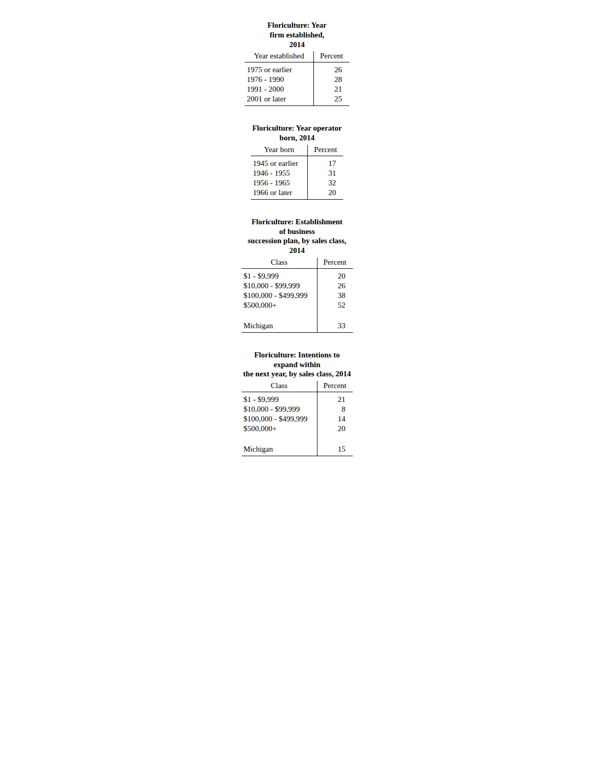Floriculture: Year firm established, 2014
| Year established | Percent |
| --- | --- |
| 1975 or earlier | 26 |
| 1976 - 1990 | 28 |
| 1991 - 2000 | 21 |
| 2001 or later | 25 |
Floriculture: Year operator born, 2014
| Year born | Percent |
| --- | --- |
| 1945 or earlier | 17 |
| 1946 - 1955 | 31 |
| 1956 - 1965 | 32 |
| 1966 or later | 20 |
Floriculture: Establishment of business succession plan, by sales class, 2014
| Class | Percent |
| --- | --- |
| $1 - $9,999 | 20 |
| $10,000 - $99,999 | 26 |
| $100,000 - $499,999 | 38 |
| $500,000+ | 52 |
| Michigan | 33 |
Floriculture: Intentions to expand within the next year, by sales class, 2014
| Class | Percent |
| --- | --- |
| $1 - $9,999 | 21 |
| $10,000 - $99,999 | 8 |
| $100,000 - $499,999 | 14 |
| $500,000+ | 20 |
| Michigan | 15 |